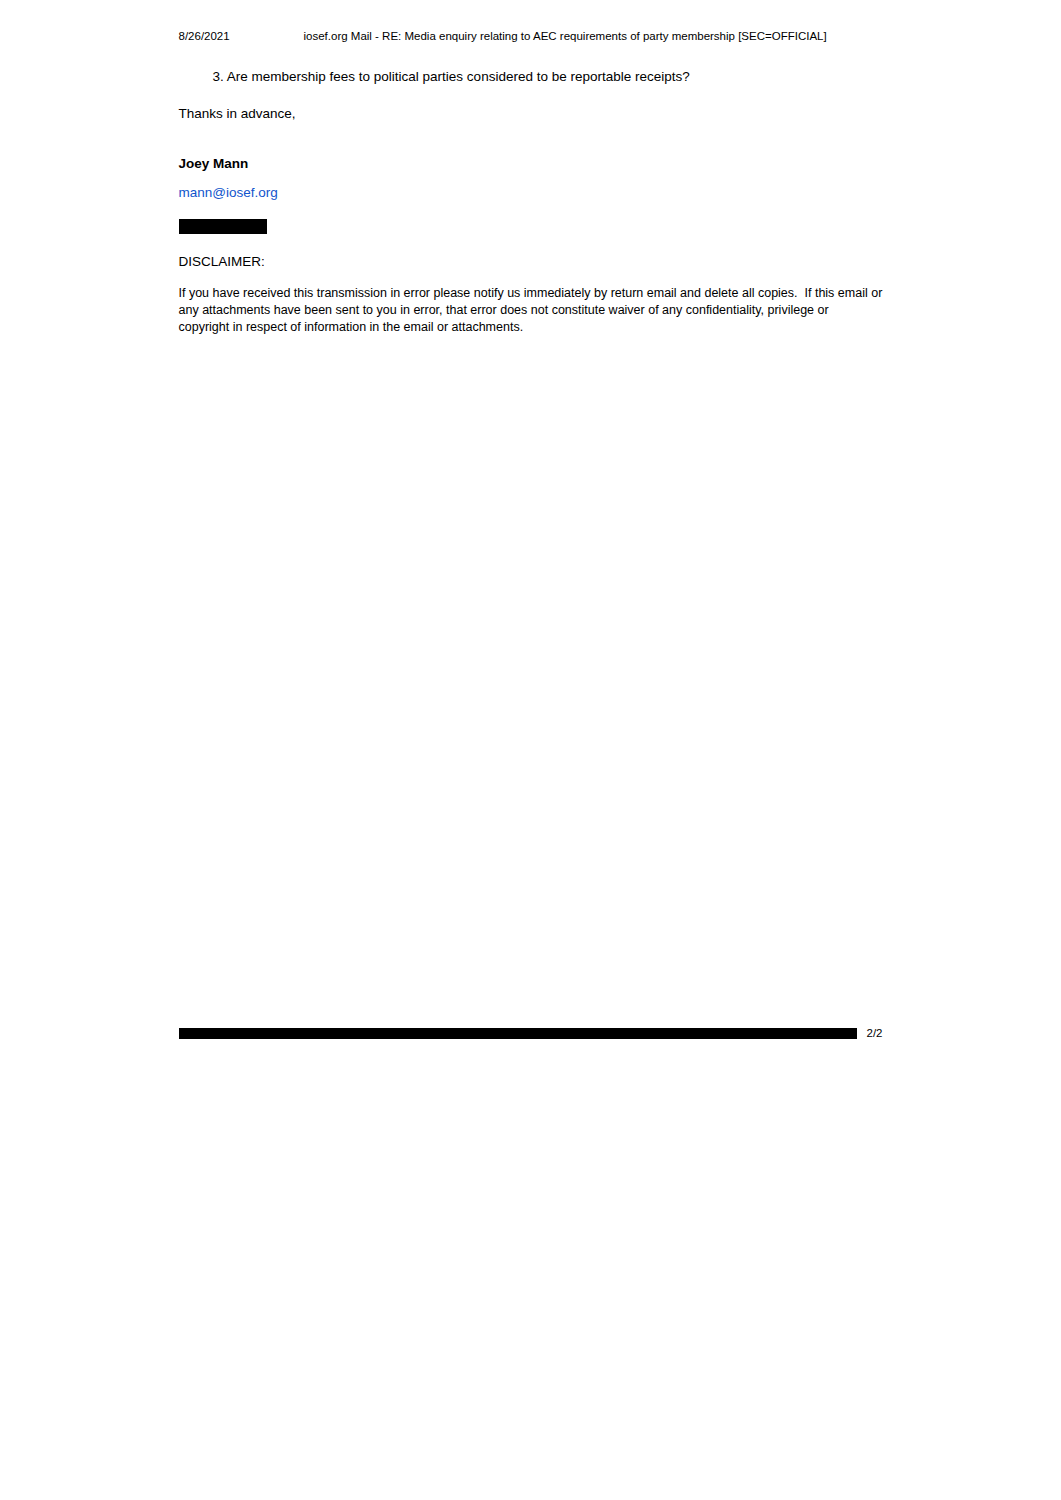8/26/2021 iosef.org Mail - RE: Media enquiry relating to AEC requirements of party membership [SEC=OFFICIAL]
3. Are membership fees to political parties considered to be reportable receipts?
Thanks in advance,
Joey Mann
mann@iosef.org
DISCLAIMER:
If you have received this transmission in error please notify us immediately by return email and delete all copies. If this email or any attachments have been sent to you in error, that error does not constitute waiver of any confidentiality, privilege or copyright in respect of information in the email or attachments.
2/2